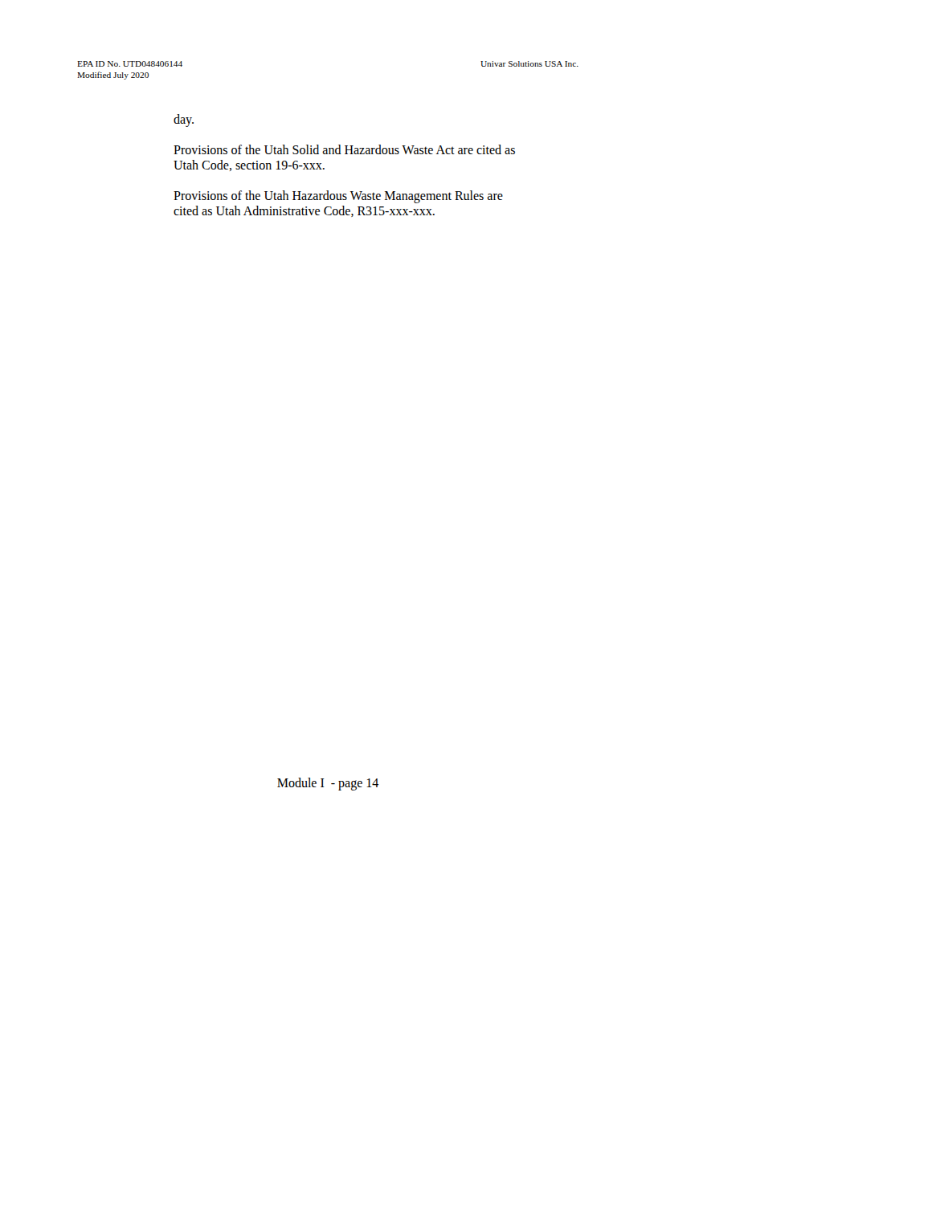EPA ID No. UTD048406144
Modified July 2020
Univar Solutions USA Inc.
day.
Provisions of the Utah Solid and Hazardous Waste Act are cited as Utah Code, section 19-6-xxx.
Provisions of the Utah Hazardous Waste Management Rules are cited as Utah Administrative Code, R315-xxx-xxx.
Module I - page 14